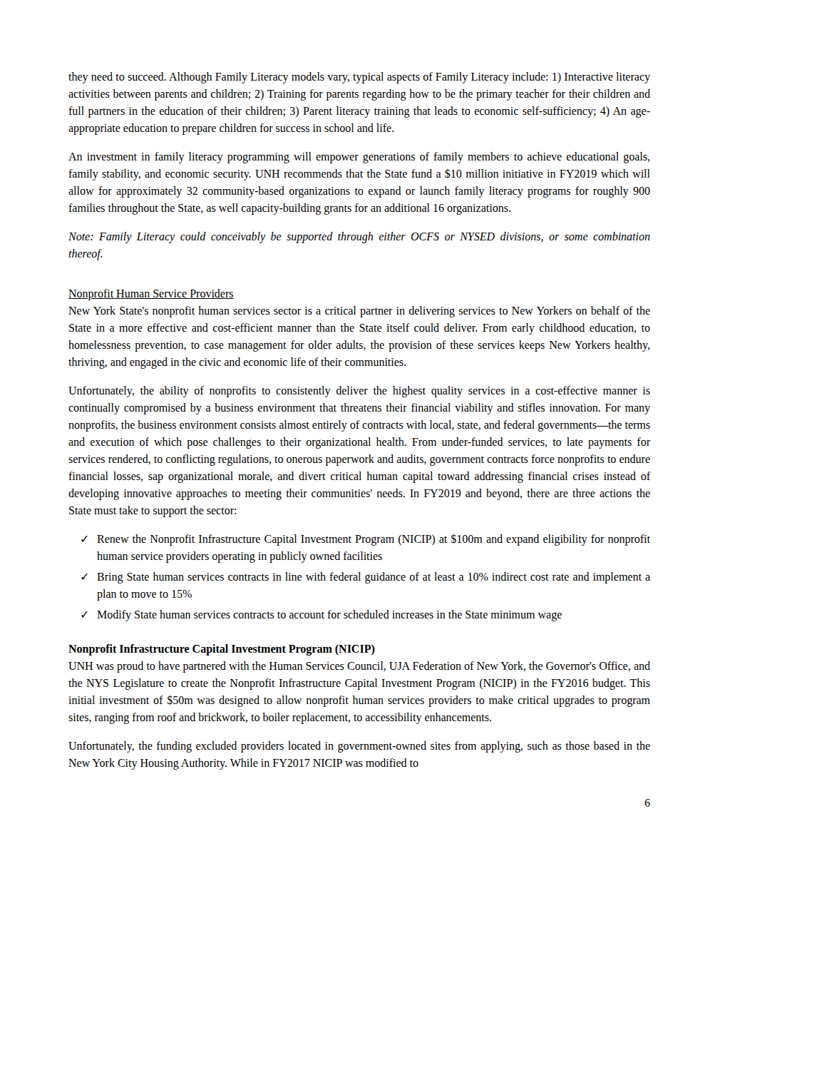they need to succeed. Although Family Literacy models vary, typical aspects of Family Literacy include: 1) Interactive literacy activities between parents and children; 2) Training for parents regarding how to be the primary teacher for their children and full partners in the education of their children; 3) Parent literacy training that leads to economic self-sufficiency; 4) An age-appropriate education to prepare children for success in school and life.
An investment in family literacy programming will empower generations of family members to achieve educational goals, family stability, and economic security. UNH recommends that the State fund a $10 million initiative in FY2019 which will allow for approximately 32 community-based organizations to expand or launch family literacy programs for roughly 900 families throughout the State, as well capacity-building grants for an additional 16 organizations.
Note: Family Literacy could conceivably be supported through either OCFS or NYSED divisions, or some combination thereof.
Nonprofit Human Service Providers
New York State's nonprofit human services sector is a critical partner in delivering services to New Yorkers on behalf of the State in a more effective and cost-efficient manner than the State itself could deliver. From early childhood education, to homelessness prevention, to case management for older adults, the provision of these services keeps New Yorkers healthy, thriving, and engaged in the civic and economic life of their communities.
Unfortunately, the ability of nonprofits to consistently deliver the highest quality services in a cost-effective manner is continually compromised by a business environment that threatens their financial viability and stifles innovation. For many nonprofits, the business environment consists almost entirely of contracts with local, state, and federal governments—the terms and execution of which pose challenges to their organizational health. From under-funded services, to late payments for services rendered, to conflicting regulations, to onerous paperwork and audits, government contracts force nonprofits to endure financial losses, sap organizational morale, and divert critical human capital toward addressing financial crises instead of developing innovative approaches to meeting their communities' needs. In FY2019 and beyond, there are three actions the State must take to support the sector:
Renew the Nonprofit Infrastructure Capital Investment Program (NICIP) at $100m and expand eligibility for nonprofit human service providers operating in publicly owned facilities
Bring State human services contracts in line with federal guidance of at least a 10% indirect cost rate and implement a plan to move to 15%
Modify State human services contracts to account for scheduled increases in the State minimum wage
Nonprofit Infrastructure Capital Investment Program (NICIP)
UNH was proud to have partnered with the Human Services Council, UJA Federation of New York, the Governor's Office, and the NYS Legislature to create the Nonprofit Infrastructure Capital Investment Program (NICIP) in the FY2016 budget. This initial investment of $50m was designed to allow nonprofit human services providers to make critical upgrades to program sites, ranging from roof and brickwork, to boiler replacement, to accessibility enhancements.
Unfortunately, the funding excluded providers located in government-owned sites from applying, such as those based in the New York City Housing Authority. While in FY2017 NICIP was modified to
6